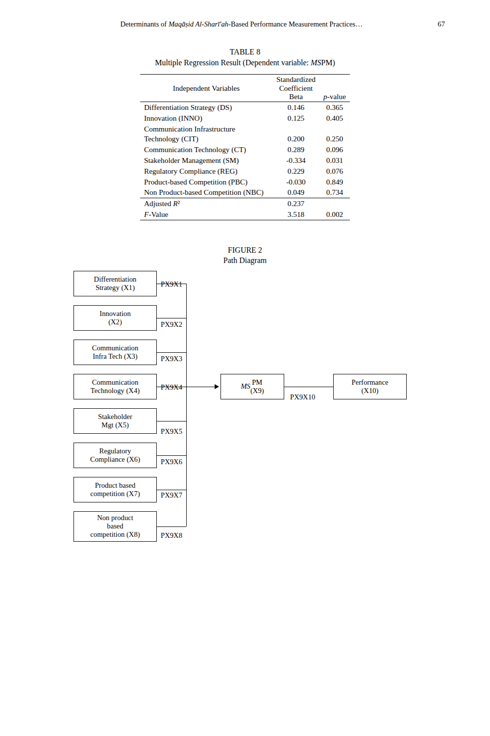Determinants of Maqāṣid Al-Sharī'ah-Based Performance Measurement Practices… 67
TABLE 8 Multiple Regression Result (Dependent variable: MSPM)
| Independent Variables | Standardized Coefficient Beta | p -value |
| --- | --- | --- |
| Differentiation Strategy (DS) | 0.146 | 0.365 |
| Innovation (INNO) | 0.125 | 0.405 |
| Communication Infrastructure Technology (CIT) | 0.200 | 0.250 |
| Communication Technology (CT) | 0.289 | 0.096 |
| Stakeholder Management (SM) | -0.334 | 0.031 |
| Regulatory Compliance (REG) | 0.229 | 0.076 |
| Product-based Competition (PBC) | -0.030 | 0.849 |
| Non Product-based Competition (NBC) | 0.049 | 0.734 |
| Adjusted R ² | 0.237 | |
| F -Value | 3.518 | 0.002 |
FIGURE 2 Path Diagram
Differentiation
Strategy (X1)
Innovation
(X2)
Communication
Infra Tech (X3)
Communication
Technology (X4)
Stakeholder
Mgt (X5)
Regulatory
Compliance (X6)
Product based
competition (X7)
Non product
based
competition (X8)
PX9X1
PX9X2
PX9X3
PX9X4
PX9X5
PX9X6
PX9X7
PX9X8
MSPM
(X9)
PX9X10
Performance
(X10)